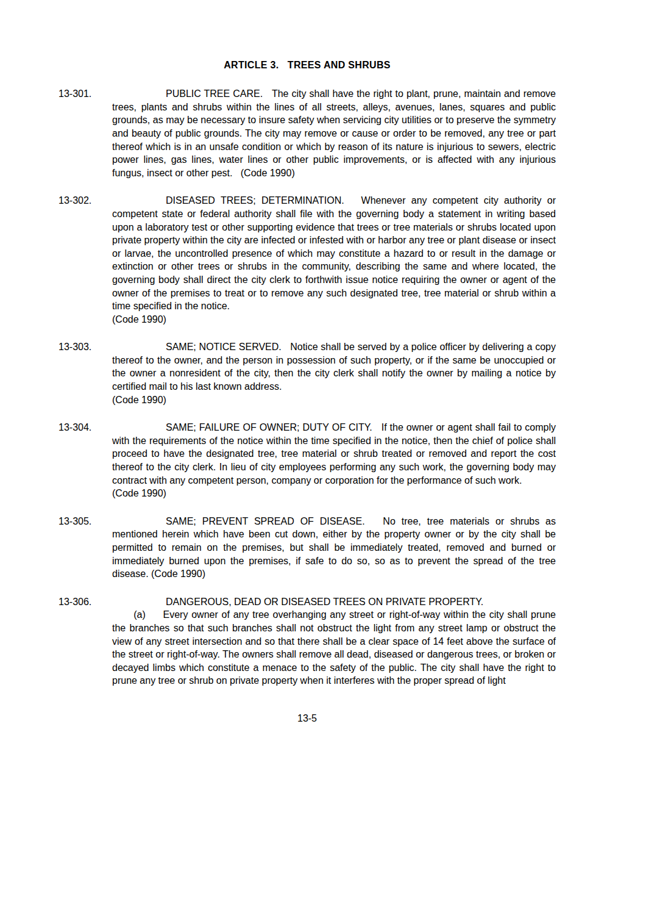ARTICLE 3. TREES AND SHRUBS
13-301.
PUBLIC TREE CARE. The city shall have the right to plant, prune, maintain and remove trees, plants and shrubs within the lines of all streets, alleys, avenues, lanes, squares and public grounds, as may be necessary to insure safety when servicing city utilities or to preserve the symmetry and beauty of public grounds. The city may remove or cause or order to be removed, any tree or part thereof which is in an unsafe condition or which by reason of its nature is injurious to sewers, electric power lines, gas lines, water lines or other public improvements, or is affected with any injurious fungus, insect or other pest. (Code 1990)
13-302.
DISEASED TREES; DETERMINATION. Whenever any competent city authority or competent state or federal authority shall file with the governing body a statement in writing based upon a laboratory test or other supporting evidence that trees or tree materials or shrubs located upon private property within the city are infected or infested with or harbor any tree or plant disease or insect or larvae, the uncontrolled presence of which may constitute a hazard to or result in the damage or extinction or other trees or shrubs in the community, describing the same and where located, the governing body shall direct the city clerk to forthwith issue notice requiring the owner or agent of the owner of the premises to treat or to remove any such designated tree, tree material or shrub within a time specified in the notice.
(Code 1990)
13-303.
SAME; NOTICE SERVED. Notice shall be served by a police officer by delivering a copy thereof to the owner, and the person in possession of such property, or if the same be unoccupied or the owner a nonresident of the city, then the city clerk shall notify the owner by mailing a notice by certified mail to his last known address.
(Code 1990)
13-304.
SAME; FAILURE OF OWNER; DUTY OF CITY. If the owner or agent shall fail to comply with the requirements of the notice within the time specified in the notice, then the chief of police shall proceed to have the designated tree, tree material or shrub treated or removed and report the cost thereof to the city clerk. In lieu of city employees performing any such work, the governing body may contract with any competent person, company or corporation for the performance of such work.
(Code 1990)
13-305.
SAME; PREVENT SPREAD OF DISEASE. No tree, tree materials or shrubs as mentioned herein which have been cut down, either by the property owner or by the city shall be permitted to remain on the premises, but shall be immediately treated, removed and burned or immediately burned upon the premises, if safe to do so, so as to prevent the spread of the tree disease. (Code 1990)
13-306.
DANGEROUS, DEAD OR DISEASED TREES ON PRIVATE PROPERTY.
(a) Every owner of any tree overhanging any street or right-of-way within the city shall prune the branches so that such branches shall not obstruct the light from any street lamp or obstruct the view of any street intersection and so that there shall be a clear space of 14 feet above the surface of the street or right-of-way. The owners shall remove all dead, diseased or dangerous trees, or broken or decayed limbs which constitute a menace to the safety of the public. The city shall have the right to prune any tree or shrub on private property when it interferes with the proper spread of light
13-5